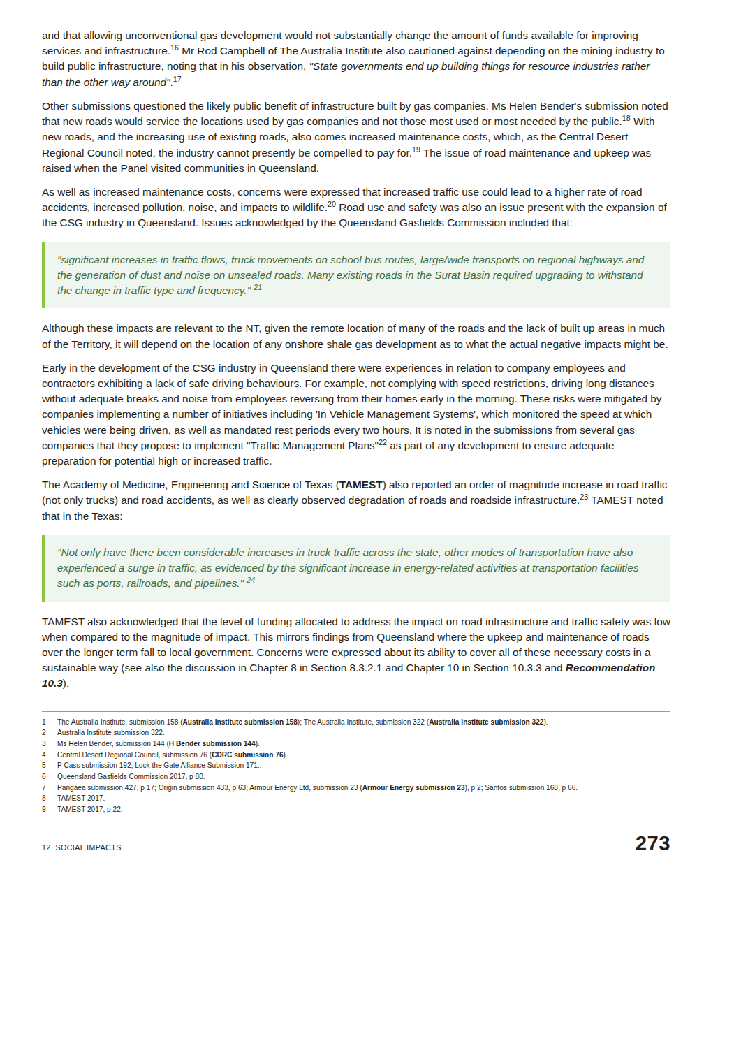and that allowing unconventional gas development would not substantially change the amount of funds available for improving services and infrastructure.16 Mr Rod Campbell of The Australia Institute also cautioned against depending on the mining industry to build public infrastructure, noting that in his observation, "State governments end up building things for resource industries rather than the other way around".17
Other submissions questioned the likely public benefit of infrastructure built by gas companies. Ms Helen Bender's submission noted that new roads would service the locations used by gas companies and not those most used or most needed by the public.18 With new roads, and the increasing use of existing roads, also comes increased maintenance costs, which, as the Central Desert Regional Council noted, the industry cannot presently be compelled to pay for.19 The issue of road maintenance and upkeep was raised when the Panel visited communities in Queensland.
As well as increased maintenance costs, concerns were expressed that increased traffic use could lead to a higher rate of road accidents, increased pollution, noise, and impacts to wildlife.20 Road use and safety was also an issue present with the expansion of the CSG industry in Queensland. Issues acknowledged by the Queensland Gasfields Commission included that:
"significant increases in traffic flows, truck movements on school bus routes, large/wide transports on regional highways and the generation of dust and noise on unsealed roads. Many existing roads in the Surat Basin required upgrading to withstand the change in traffic type and frequency." 21
Although these impacts are relevant to the NT, given the remote location of many of the roads and the lack of built up areas in much of the Territory, it will depend on the location of any onshore shale gas development as to what the actual negative impacts might be.
Early in the development of the CSG industry in Queensland there were experiences in relation to company employees and contractors exhibiting a lack of safe driving behaviours. For example, not complying with speed restrictions, driving long distances without adequate breaks and noise from employees reversing from their homes early in the morning. These risks were mitigated by companies implementing a number of initiatives including 'In Vehicle Management Systems', which monitored the speed at which vehicles were being driven, as well as mandated rest periods every two hours. It is noted in the submissions from several gas companies that they propose to implement "Traffic Management Plans"22 as part of any development to ensure adequate preparation for potential high or increased traffic.
The Academy of Medicine, Engineering and Science of Texas (TAMEST) also reported an order of magnitude increase in road traffic (not only trucks) and road accidents, as well as clearly observed degradation of roads and roadside infrastructure.23 TAMEST noted that in the Texas:
"Not only have there been considerable increases in truck traffic across the state, other modes of transportation have also experienced a surge in traffic, as evidenced by the significant increase in energy-related activities at transportation facilities such as ports, railroads, and pipelines." 24
TAMEST also acknowledged that the level of funding allocated to address the impact on road infrastructure and traffic safety was low when compared to the magnitude of impact. This mirrors findings from Queensland where the upkeep and maintenance of roads over the longer term fall to local government. Concerns were expressed about its ability to cover all of these necessary costs in a sustainable way (see also the discussion in Chapter 8 in Section 8.3.2.1 and Chapter 10 in Section 10.3.3 and Recommendation 10.3).
The Australia Institute, submission 158 (Australia Institute submission 158); The Australia Institute, submission 322 (Australia Institute submission 322).
Australia Institute submission 322.
Ms Helen Bender, submission 144 (H Bender submission 144).
Central Desert Regional Council, submission 76 (CDRC submission 76).
P Cass submission 192; Lock the Gate Alliance Submission 171..
Queensland Gasfields Commission 2017, p 80.
Pangaea submission 427, p 17; Origin submission 433, p 63; Armour Energy Ltd, submission 23 (Armour Energy submission 23), p 2; Santos submission 168, p 66.
TAMEST 2017.
TAMEST 2017, p 22.
12. SOCIAL IMPACTS 273